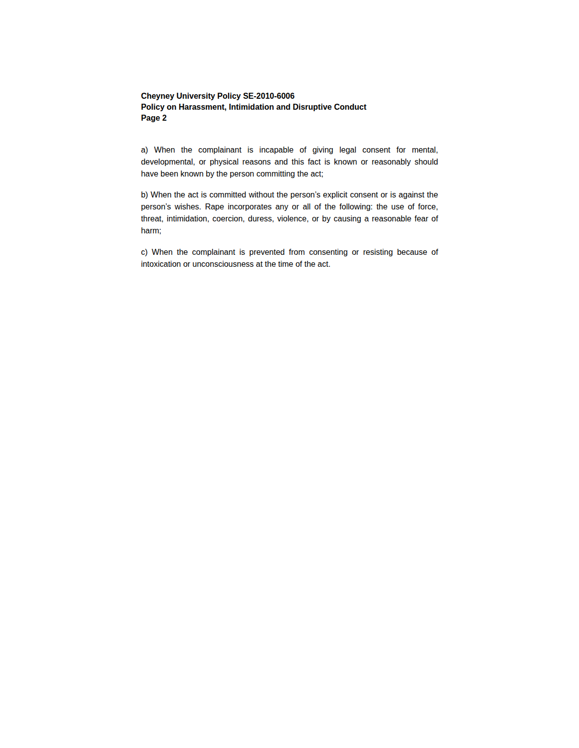Cheyney University Policy SE-2010-6006
Policy on Harassment, Intimidation and Disruptive Conduct
Page 2
a) When the complainant is incapable of giving legal consent for mental, developmental, or physical reasons and this fact is known or reasonably should have been known by the person committing the act;
b) When the act is committed without the person’s explicit consent or is against the person’s wishes. Rape incorporates any or all of the following: the use of force, threat, intimidation, coercion, duress, violence, or by causing a reasonable fear of harm;
c) When the complainant is prevented from consenting or resisting because of intoxication or unconsciousness at the time of the act.